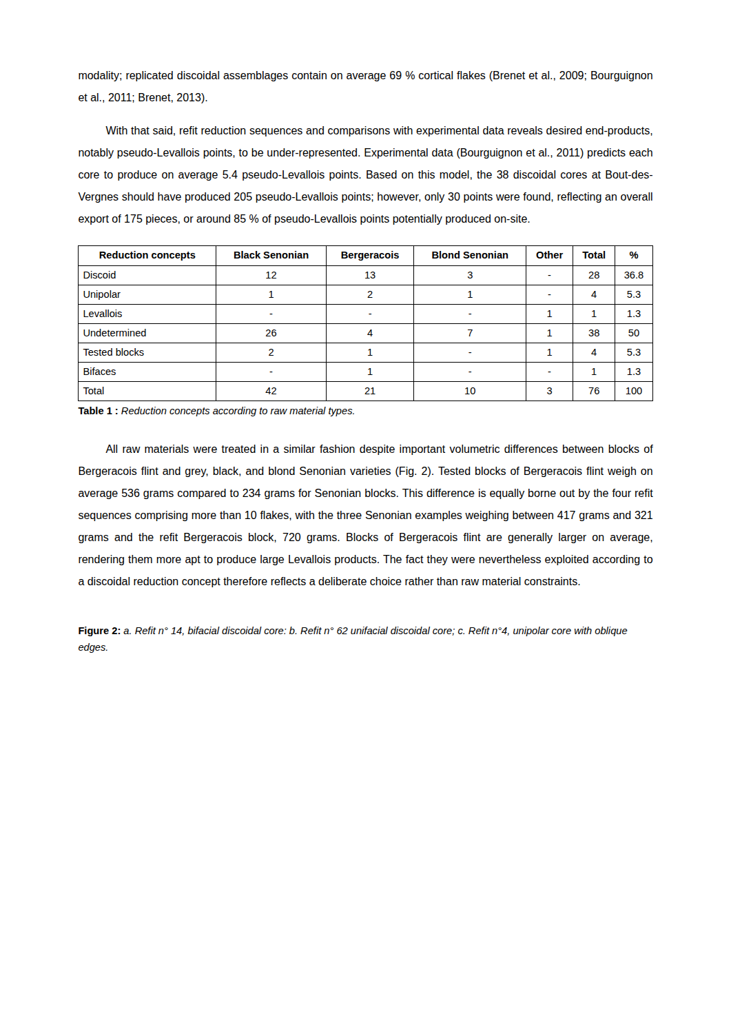modality; replicated discoidal assemblages contain on average 69 % cortical flakes (Brenet et al., 2009; Bourguignon et al., 2011; Brenet, 2013).
With that said, refit reduction sequences and comparisons with experimental data reveals desired end-products, notably pseudo-Levallois points, to be under-represented. Experimental data (Bourguignon et al., 2011) predicts each core to produce on average 5.4 pseudo-Levallois points. Based on this model, the 38 discoidal cores at Bout-des-Vergnes should have produced 205 pseudo-Levallois points; however, only 30 points were found, reflecting an overall export of 175 pieces, or around 85 % of pseudo-Levallois points potentially produced on-site.
| Reduction concepts | Black Senonian | Bergeracois | Blond Senonian | Other | Total | % |
| --- | --- | --- | --- | --- | --- | --- |
| Discoid | 12 | 13 | 3 | - | 28 | 36.8 |
| Unipolar | 1 | 2 | 1 | - | 4 | 5.3 |
| Levallois | - | - | - | 1 | 1 | 1.3 |
| Undetermined | 26 | 4 | 7 | 1 | 38 | 50 |
| Tested blocks | 2 | 1 | - | 1 | 4 | 5.3 |
| Bifaces | - | 1 | - | - | 1 | 1.3 |
| Total | 42 | 21 | 10 | 3 | 76 | 100 |
Table 1 : Reduction concepts according to raw material types.
All raw materials were treated in a similar fashion despite important volumetric differences between blocks of Bergeracois flint and grey, black, and blond Senonian varieties (Fig. 2). Tested blocks of Bergeracois flint weigh on average 536 grams compared to 234 grams for Senonian blocks. This difference is equally borne out by the four refit sequences comprising more than 10 flakes, with the three Senonian examples weighing between 417 grams and 321 grams and the refit Bergeracois block, 720 grams. Blocks of Bergeracois flint are generally larger on average, rendering them more apt to produce large Levallois products. The fact they were nevertheless exploited according to a discoidal reduction concept therefore reflects a deliberate choice rather than raw material constraints.
Figure 2: a. Refit n° 14, bifacial discoidal core: b. Refit n° 62 unifacial discoidal core; c. Refit n°4, unipolar core with oblique edges.